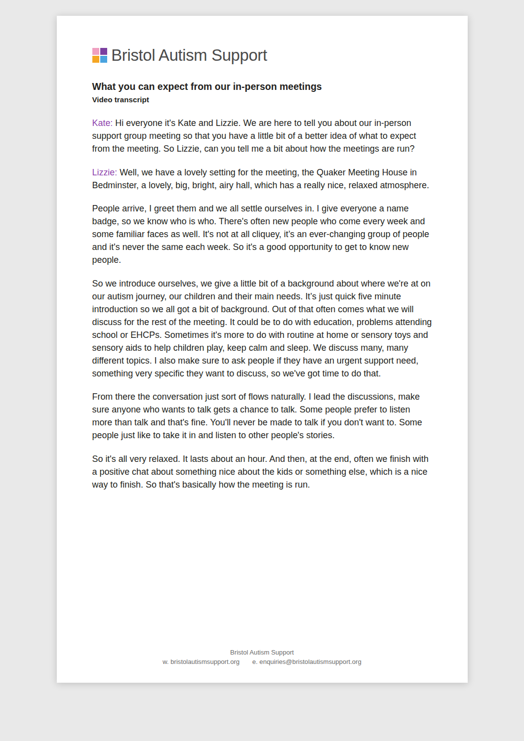Bristol Autism Support
What you can expect from our in-person meetings
Video transcript
Kate: Hi everyone it's Kate and Lizzie. We are here to tell you about our in-person support group meeting so that you have a little bit of a better idea of what to expect from the meeting. So Lizzie, can you tell me a bit about how the meetings are run?
Lizzie: Well, we have a lovely setting for the meeting, the Quaker Meeting House in Bedminster, a lovely, big, bright, airy hall, which has a really nice, relaxed atmosphere.
People arrive, I greet them and we all settle ourselves in. I give everyone a name badge, so we know who is who. There's often new people who come every week and some familiar faces as well. It's not at all cliquey, it’s an ever-changing group of people and it's never the same each week. So it's a good opportunity to get to know new people.
So we introduce ourselves, we give a little bit of a background about where we're at on our autism journey, our children and their main needs. It’s just quick five minute introduction so we all got a bit of background. Out of that often comes what we will discuss for the rest of the meeting. It could be to do with education, problems attending school or EHCPs. Sometimes it's more to do with routine at home or sensory toys and sensory aids to help children play, keep calm and sleep. We discuss many, many different topics. I also make sure to ask people if they have an urgent support need, something very specific they want to discuss, so we've got time to do that.
From there the conversation just sort of flows naturally. I lead the discussions, make sure anyone who wants to talk gets a chance to talk. Some people prefer to listen more than talk and that's fine. You'll never be made to talk if you don't want to. Some people just like to take it in and listen to other people's stories.
So it's all very relaxed. It lasts about an hour. And then, at the end, often we finish with a positive chat about something nice about the kids or something else, which is a nice way to finish. So that's basically how the meeting is run.
Bristol Autism Support w. bristolautismsupport.org e. enquiries@bristolautismsupport.org